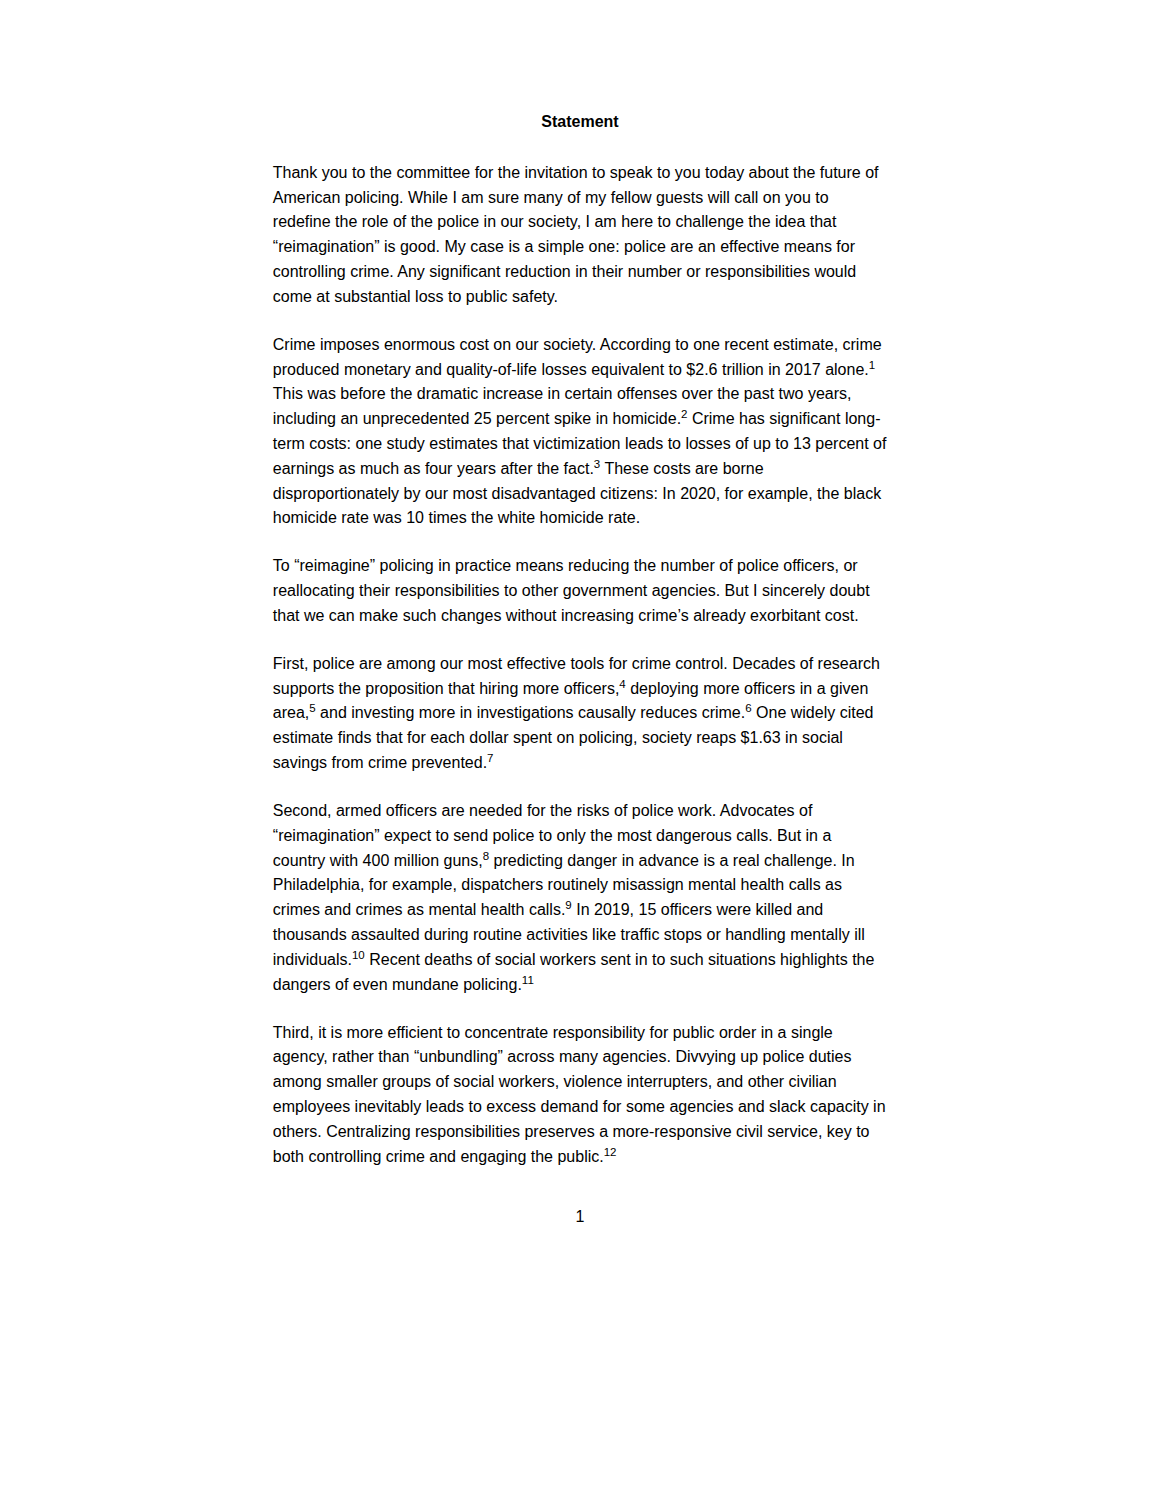Statement
Thank you to the committee for the invitation to speak to you today about the future of American policing. While I am sure many of my fellow guests will call on you to redefine the role of the police in our society, I am here to challenge the idea that “reimagination” is good. My case is a simple one: police are an effective means for controlling crime. Any significant reduction in their number or responsibilities would come at substantial loss to public safety.
Crime imposes enormous cost on our society. According to one recent estimate, crime produced monetary and quality-of-life losses equivalent to $2.6 trillion in 2017 alone.1 This was before the dramatic increase in certain offenses over the past two years, including an unprecedented 25 percent spike in homicide.2 Crime has significant long-term costs: one study estimates that victimization leads to losses of up to 13 percent of earnings as much as four years after the fact.3 These costs are borne disproportionately by our most disadvantaged citizens: In 2020, for example, the black homicide rate was 10 times the white homicide rate.
To “reimagine” policing in practice means reducing the number of police officers, or reallocating their responsibilities to other government agencies. But I sincerely doubt that we can make such changes without increasing crime’s already exorbitant cost.
First, police are among our most effective tools for crime control. Decades of research supports the proposition that hiring more officers,4 deploying more officers in a given area,5 and investing more in investigations causally reduces crime.6 One widely cited estimate finds that for each dollar spent on policing, society reaps $1.63 in social savings from crime prevented.7
Second, armed officers are needed for the risks of police work. Advocates of “reimagination” expect to send police to only the most dangerous calls. But in a country with 400 million guns,8 predicting danger in advance is a real challenge. In Philadelphia, for example, dispatchers routinely misassign mental health calls as crimes and crimes as mental health calls.9 In 2019, 15 officers were killed and thousands assaulted during routine activities like traffic stops or handling mentally ill individuals.10 Recent deaths of social workers sent in to such situations highlights the dangers of even mundane policing.11
Third, it is more efficient to concentrate responsibility for public order in a single agency, rather than “unbundling” across many agencies. Divvying up police duties among smaller groups of social workers, violence interrupters, and other civilian employees inevitably leads to excess demand for some agencies and slack capacity in others. Centralizing responsibilities preserves a more-responsive civil service, key to both controlling crime and engaging the public.12
1